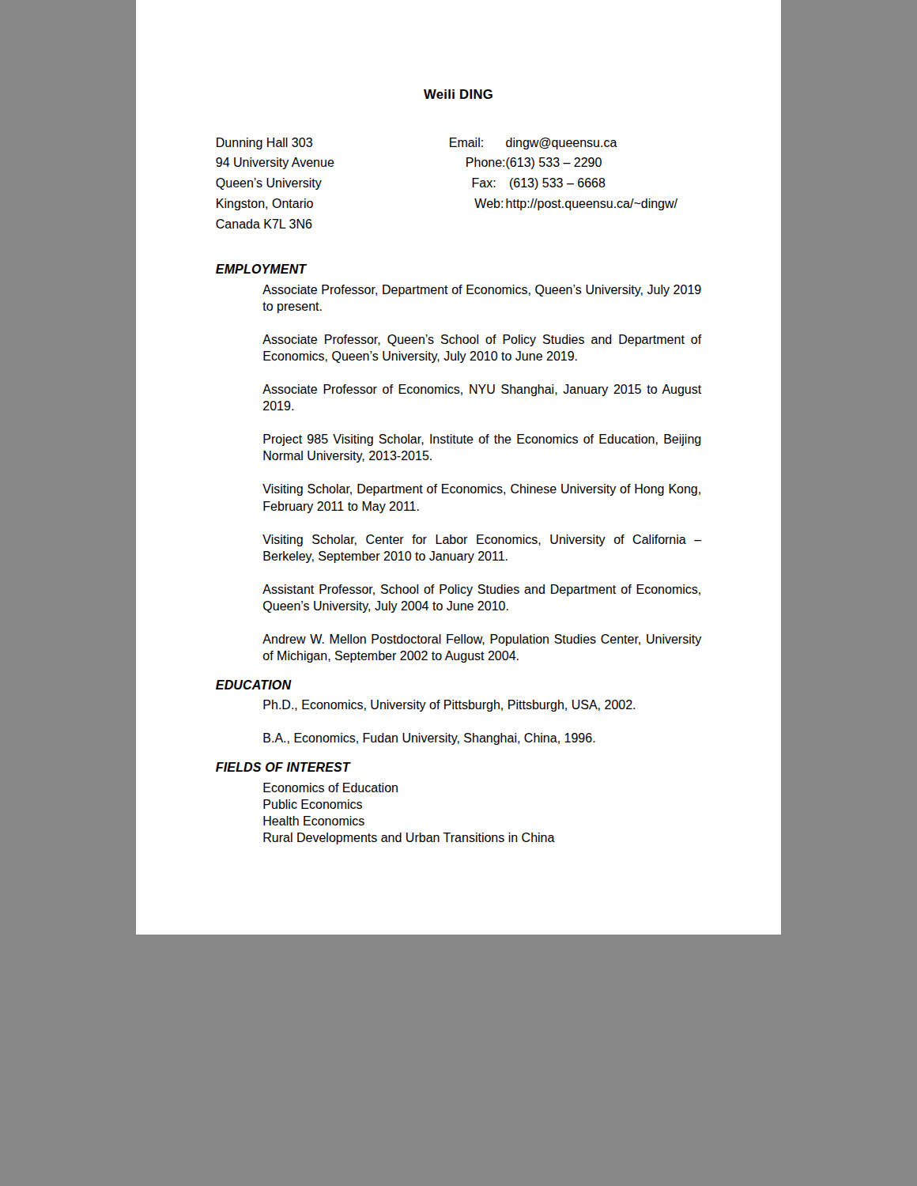Weili DING
| Dunning Hall 303 | Email: | dingw@queensu.ca |
| 94 University Avenue | Phone: | (613) 533 – 2290 |
| Queen’s University | Fax: | (613) 533 – 6668 |
| Kingston, Ontario | Web: | http://post.queensu.ca/~dingw/ |
| Canada K7L 3N6 | | |
EMPLOYMENT
Associate Professor, Department of Economics, Queen’s University, July 2019 to present.
Associate Professor, Queen’s School of Policy Studies and Department of Economics, Queen’s University, July 2010 to June 2019.
Associate Professor of Economics, NYU Shanghai, January 2015 to August 2019.
Project 985 Visiting Scholar, Institute of the Economics of Education, Beijing Normal University, 2013-2015.
Visiting Scholar, Department of Economics, Chinese University of Hong Kong, February 2011 to May 2011.
Visiting Scholar, Center for Labor Economics, University of California –Berkeley, September 2010 to January 2011.
Assistant Professor, School of Policy Studies and Department of Economics, Queen’s University, July 2004 to June 2010.
Andrew W. Mellon Postdoctoral Fellow, Population Studies Center, University of Michigan, September 2002 to August 2004.
EDUCATION
Ph.D., Economics, University of Pittsburgh, Pittsburgh, USA, 2002.
B.A., Economics, Fudan University, Shanghai, China, 1996.
FIELDS OF INTEREST
Economics of Education
Public Economics
Health Economics
Rural Developments and Urban Transitions in China